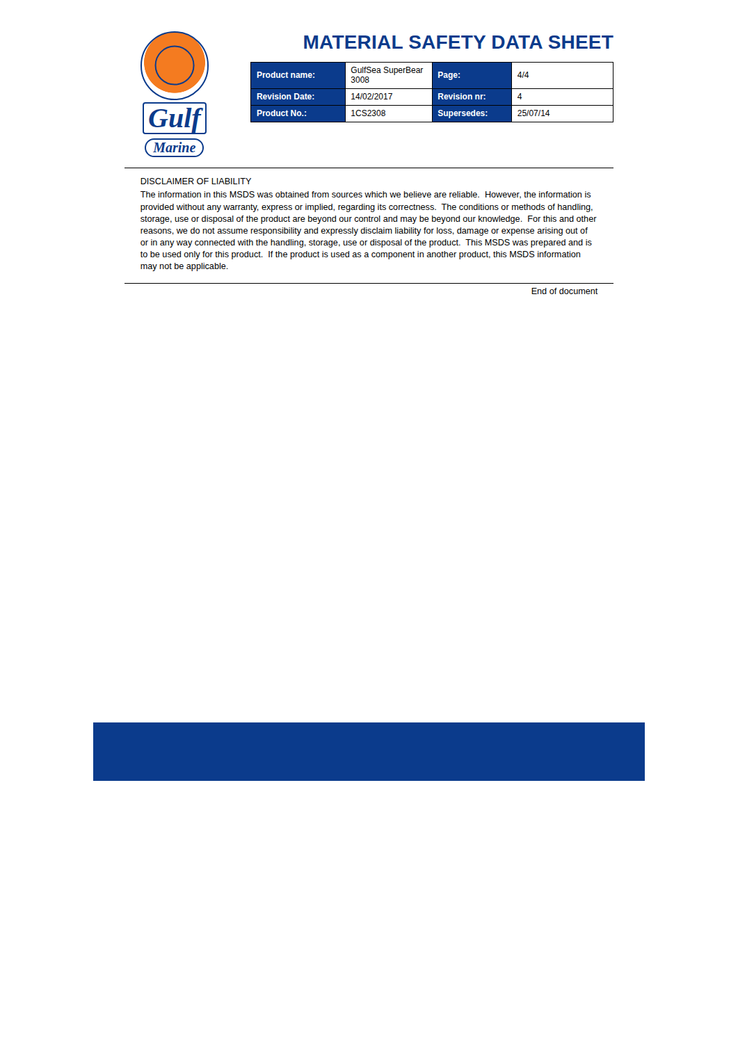Gulf
Marine
MATERIAL SAFETY DATA SHEET
| Product name: | GulfSea SuperBear 3008 | Page: | 4/4 |
| Revision Date: | 14/02/2017 | Revision nr: | 4 |
| Product No.: | 1CS2308 | Supersedes: | 25/07/14 |
DISCLAIMER OF LIABILITY
The information in this MSDS was obtained from sources which we believe are reliable. However, the information is provided without any warranty, express or implied, regarding its correctness. The conditions or methods of handling, storage, use or disposal of the product are beyond our control and may be beyond our knowledge. For this and other reasons, we do not assume responsibility and expressly disclaim liability for loss, damage or expense arising out of or in any way connected with the handling, storage, use or disposal of the product. This MSDS was prepared and is to be used only for this product. If the product is used as a component in another product, this MSDS information may not be applicable.
End of document